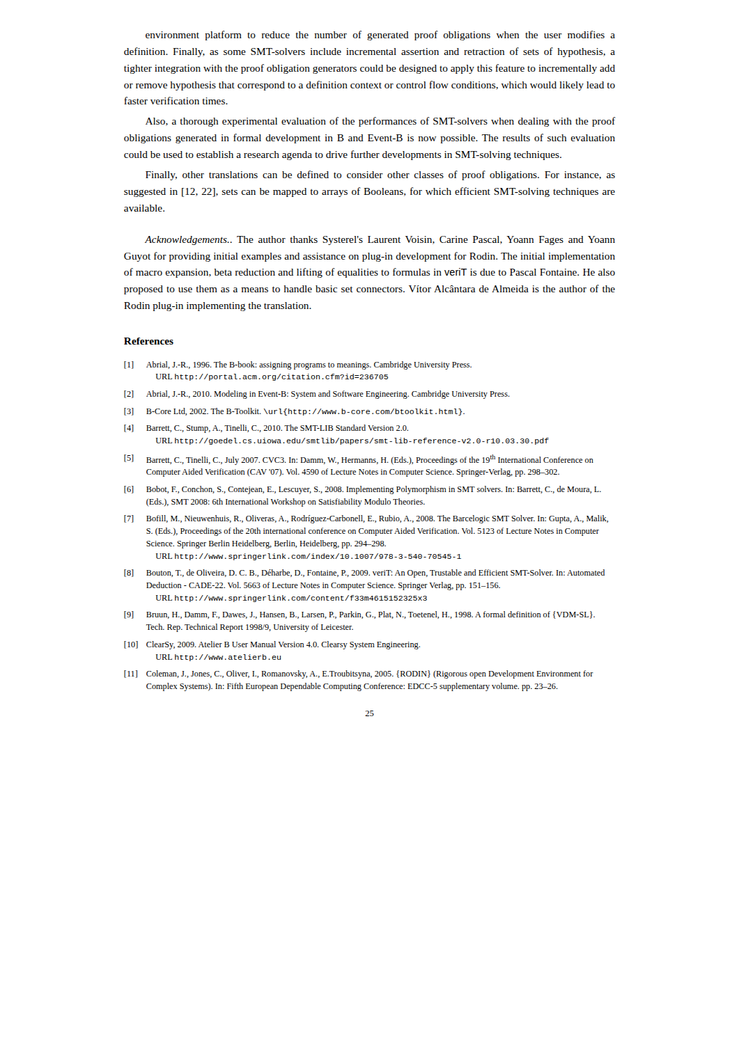environment platform to reduce the number of generated proof obligations when the user modifies a definition. Finally, as some SMT-solvers include incremental assertion and retraction of sets of hypothesis, a tighter integration with the proof obligation generators could be designed to apply this feature to incrementally add or remove hypothesis that correspond to a definition context or control flow conditions, which would likely lead to faster verification times.
Also, a thorough experimental evaluation of the performances of SMT-solvers when dealing with the proof obligations generated in formal development in B and Event-B is now possible. The results of such evaluation could be used to establish a research agenda to drive further developments in SMT-solving techniques.
Finally, other translations can be defined to consider other classes of proof obligations. For instance, as suggested in [12, 22], sets can be mapped to arrays of Booleans, for which efficient SMT-solving techniques are available.
Acknowledgements.. The author thanks Systerel's Laurent Voisin, Carine Pascal, Yoann Fages and Yoann Guyot for providing initial examples and assistance on plug-in development for Rodin. The initial implementation of macro expansion, beta reduction and lifting of equalities to formulas in veriT is due to Pascal Fontaine. He also proposed to use them as a means to handle basic set connectors. Vítor Alcântara de Almeida is the author of the Rodin plug-in implementing the translation.
References
[1] Abrial, J.-R., 1996. The B-book: assigning programs to meanings. Cambridge University Press. URL http://portal.acm.org/citation.cfm?id=236705
[2] Abrial, J.-R., 2010. Modeling in Event-B: System and Software Engineering. Cambridge University Press.
[3] B-Core Ltd, 2002. The B-Toolkit. \url{http://www.b-core.com/btoolkit.html}.
[4] Barrett, C., Stump, A., Tinelli, C., 2010. The SMT-LIB Standard Version 2.0. URL http://goedel.cs.uiowa.edu/smtlib/papers/smt-lib-reference-v2.0-r10.03.30.pdf
[5] Barrett, C., Tinelli, C., July 2007. CVC3. In: Damm, W., Hermanns, H. (Eds.), Proceedings of the 19th International Conference on Computer Aided Verification (CAV '07). Vol. 4590 of Lecture Notes in Computer Science. Springer-Verlag, pp. 298–302.
[6] Bobot, F., Conchon, S., Contejean, E., Lescuyer, S., 2008. Implementing Polymorphism in SMT solvers. In: Barrett, C., de Moura, L. (Eds.), SMT 2008: 6th International Workshop on Satisfiability Modulo Theories.
[7] Bofill, M., Nieuwenhuis, R., Oliveras, A., Rodríguez-Carbonell, E., Rubio, A., 2008. The Barcelogic SMT Solver. In: Gupta, A., Malik, S. (Eds.), Proceedings of the 20th international conference on Computer Aided Verification. Vol. 5123 of Lecture Notes in Computer Science. Springer Berlin Heidelberg, Berlin, Heidelberg, pp. 294–298. URL http://www.springerlink.com/index/10.1007/978-3-540-70545-1
[8] Bouton, T., de Oliveira, D. C. B., Déharbe, D., Fontaine, P., 2009. veriT: An Open, Trustable and Efficient SMT-Solver. In: Automated Deduction - CADE-22. Vol. 5663 of Lecture Notes in Computer Science. Springer Verlag, pp. 151–156. URL http://www.springerlink.com/content/f33m4615152325x3
[9] Bruun, H., Damm, F., Dawes, J., Hansen, B., Larsen, P., Parkin, G., Plat, N., Toetenel, H., 1998. A formal definition of {VDM-SL}. Tech. Rep. Technical Report 1998/9, University of Leicester.
[10] ClearSy, 2009. Atelier B User Manual Version 4.0. Clearsy System Engineering. URL http://www.atelierb.eu
[11] Coleman, J., Jones, C., Oliver, I., Romanovsky, A., E.Troubitsyna, 2005. {RODIN} (Rigorous open Development Environment for Complex Systems). In: Fifth European Dependable Computing Conference: EDCC-5 supplementary volume. pp. 23–26.
25